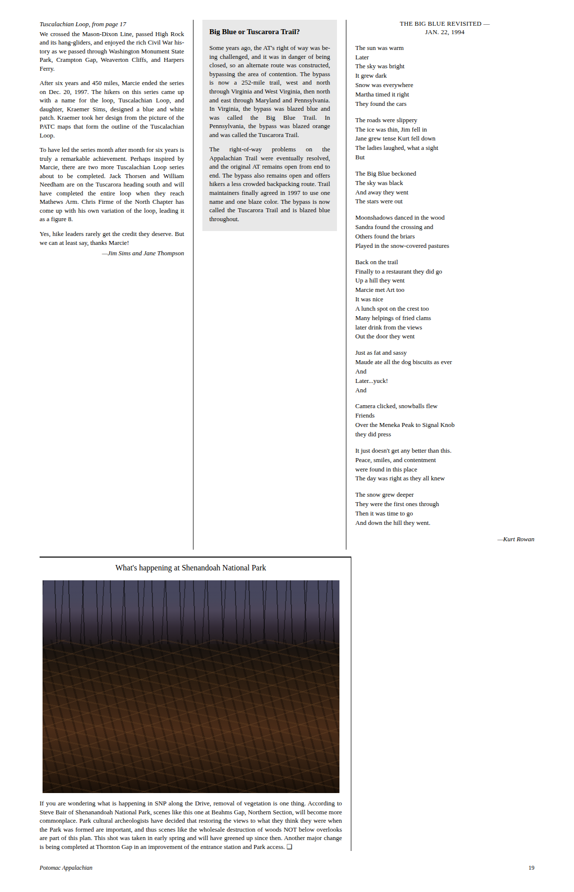Tuscalachian Loop, from page 17
We crossed the Mason-Dixon Line, passed High Rock and its hang-gliders, and enjoyed the rich Civil War history as we passed through Washington Monument State Park, Crampton Gap, Weaverton Cliffs, and Harpers Ferry.
After six years and 450 miles, Marcie ended the series on Dec. 20, 1997. The hikers on this series came up with a name for the loop, Tuscalachian Loop, and daughter, Kraemer Sims, designed a blue and white patch. Kraemer took her design from the picture of the PATC maps that form the outline of the Tuscalachian Loop.
To have led the series month after month for six years is truly a remarkable achievement. Perhaps inspired by Marcie, there are two more Tuscalachian Loop series about to be completed. Jack Thorsen and William Needham are on the Tuscarora heading south and will have completed the entire loop when they reach Mathews Arm. Chris Firme of the North Chapter has come up with his own variation of the loop, leading it as a figure 8.
Yes, hike leaders rarely get the credit they deserve. But we can at least say, thanks Marcie!
—Jim Sims and Jane Thompson
Big Blue or Tuscarora Trail?
Some years ago, the AT's right of way was being challenged, and it was in danger of being closed, so an alternate route was constructed, bypassing the area of contention. The bypass is now a 252-mile trail, west and north through Virginia and West Virginia, then north and east through Maryland and Pennsylvania. In Virginia, the bypass was blazed blue and was called the Big Blue Trail. In Pennsylvania, the bypass was blazed orange and was called the Tuscarora Trail.
The right-of-way problems on the Appalachian Trail were eventually resolved, and the original AT remains open from end to end. The bypass also remains open and offers hikers a less crowded backpacking route. Trail maintainers finally agreed in 1997 to use one name and one blaze color. The bypass is now called the Tuscarora Trail and is blazed blue throughout.
THE BIG BLUE REVISITED —
JAN. 22, 1994
The sun was warm Later The sky was bright It grew dark Snow was everywhere Martha timed it right They found the cars
The roads were slippery The ice was thin, Jim fell in Jane grew tense Kurt fell down The ladies laughed, what a sight But
The Big Blue beckoned The sky was black And away they went The stars were out
Moonshadows danced in the wood Sandra found the crossing and Others found the briars Played in the snow-covered pastures
Back on the trail Finally to a restaurant they did go Up a hill they went Marcie met Art too It was nice A lunch spot on the crest too Many helpings of fried clams later drink from the views Out the door they went
Just as fat and sassy Maude ate all the dog biscuits as ever And Later...yuck! And
Camera clicked, snowballs flew Friends Over the Meneka Peak to Signal Knob they did press
It just doesn't get any better than this. Peace, smiles, and contentment were found in this place The day was right as they all knew
The snow grew deeper They were the first ones through Then it was time to go And down the hill they went.
—Kurt Rowan
What's happening at Shenandoah National Park
If you are wondering what is happening in SNP along the Drive, removal of vegetation is one thing. According to Steve Bair of Shenanandoah National Park, scenes like this one at Beahms Gap, Northern Section, will become more commonplace. Park cultural archeologists have decided that restoring the views to what they think they were when the Park was formed are important, and thus scenes like the wholesale destruction of woods NOT below overlooks are part of this plan. This shot was taken in early spring and will have greened up since then. Another major change is being completed at Thornton Gap in an improvement of the entrance station and Park access. ❑
Potomac Appalachian 19